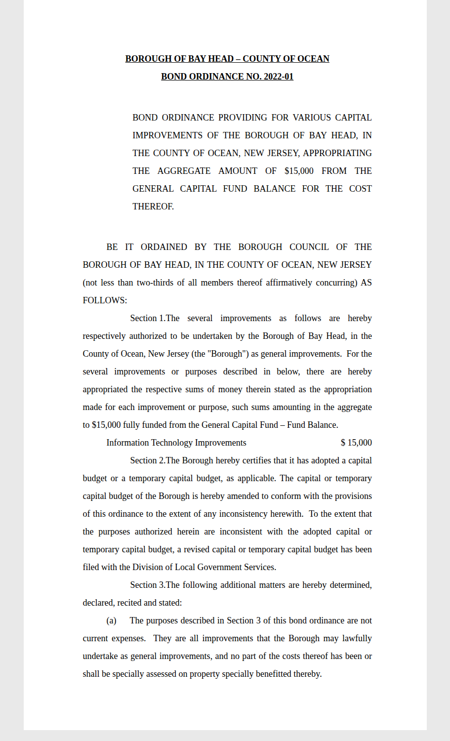BOROUGH OF BAY HEAD – COUNTY OF OCEAN
BOND ORDINANCE NO. 2022-01
BOND ORDINANCE PROVIDING FOR VARIOUS CAPITAL IMPROVEMENTS OF THE BOROUGH OF BAY HEAD, IN THE COUNTY OF OCEAN, NEW JERSEY, APPROPRIATING THE AGGREGATE AMOUNT OF $15,000 FROM THE GENERAL CAPITAL FUND BALANCE FOR THE COST THEREOF.
BE IT ORDAINED BY THE BOROUGH COUNCIL OF THE BOROUGH OF BAY HEAD, IN THE COUNTY OF OCEAN, NEW JERSEY (not less than two-thirds of all members thereof affirmatively concurring) AS FOLLOWS:
Section 1. The several improvements as follows are hereby respectively authorized to be undertaken by the Borough of Bay Head, in the County of Ocean, New Jersey (the "Borough") as general improvements. For the several improvements or purposes described in below, there are hereby appropriated the respective sums of money therein stated as the appropriation made for each improvement or purpose, such sums amounting in the aggregate to $15,000 fully funded from the General Capital Fund – Fund Balance.
Information Technology Improvements$ 15,000
Section 2. The Borough hereby certifies that it has adopted a capital budget or a temporary capital budget, as applicable. The capital or temporary capital budget of the Borough is hereby amended to conform with the provisions of this ordinance to the extent of any inconsistency herewith. To the extent that the purposes authorized herein are inconsistent with the adopted capital or temporary capital budget, a revised capital or temporary capital budget has been filed with the Division of Local Government Services.
Section 3. The following additional matters are hereby determined, declared, recited and stated:
(a) The purposes described in Section 3 of this bond ordinance are not current expenses. They are all improvements that the Borough may lawfully undertake as general improvements, and no part of the costs thereof has been or shall be specially assessed on property specially benefitted thereby.